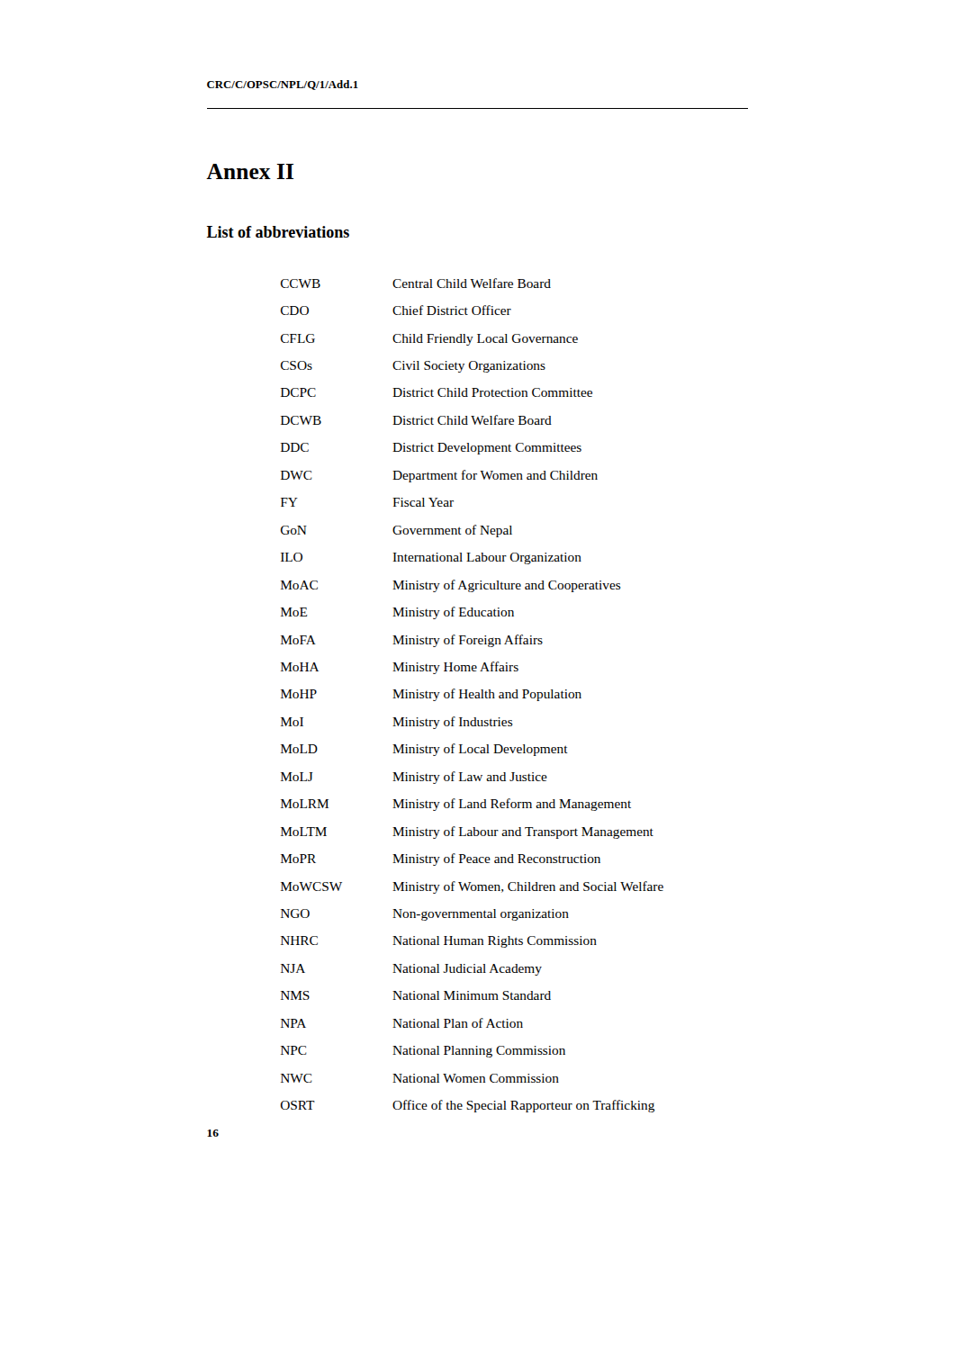CRC/C/OPSC/NPL/Q/1/Add.1
Annex II
List of abbreviations
| CCWB | Central Child Welfare Board |
| CDO | Chief District Officer |
| CFLG | Child Friendly Local Governance |
| CSOs | Civil Society Organizations |
| DCPC | District Child Protection Committee |
| DCWB | District Child Welfare Board |
| DDC | District Development Committees |
| DWC | Department for Women and Children |
| FY | Fiscal Year |
| GoN | Government of Nepal |
| ILO | International Labour Organization |
| MoAC | Ministry of Agriculture and Cooperatives |
| MoE | Ministry of Education |
| MoFA | Ministry of Foreign Affairs |
| MoHA | Ministry Home Affairs |
| MoHP | Ministry of Health and Population |
| MoI | Ministry of Industries |
| MoLD | Ministry of Local Development |
| MoLJ | Ministry of Law and Justice |
| MoLRM | Ministry of Land Reform and Management |
| MoLTM | Ministry of Labour and Transport Management |
| MoPR | Ministry of Peace and Reconstruction |
| MoWCSW | Ministry of Women, Children and Social Welfare |
| NGO | Non-governmental organization |
| NHRC | National Human Rights Commission |
| NJA | National Judicial Academy |
| NMS | National Minimum Standard |
| NPA | National Plan of Action |
| NPC | National Planning Commission |
| NWC | National Women Commission |
| OSRT | Office of the Special Rapporteur on Trafficking |
16